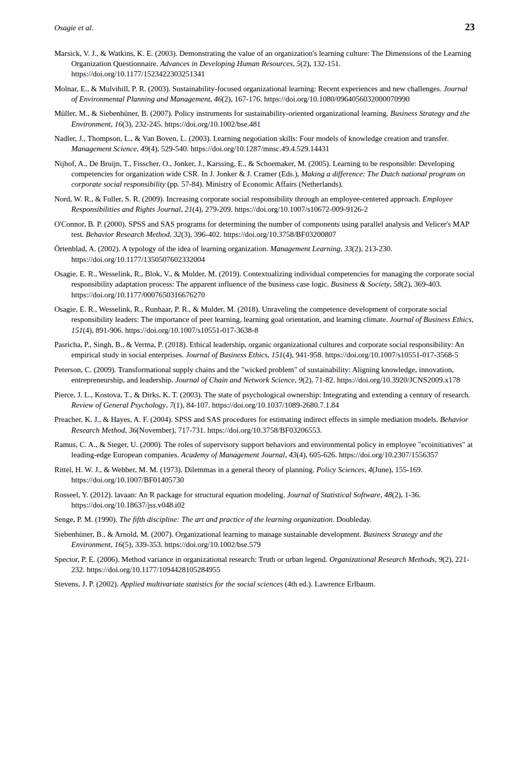Osagie et al. 23
Marsick, V. J., & Watkins, K. E. (2003). Demonstrating the value of an organization's learning culture: The Dimensions of the Learning Organization Questionnaire. Advances in Developing Human Resources, 5(2), 132-151. https://doi.org/10.1177/1523422303251341
Molnar, E., & Mulvihill, P. R. (2003). Sustainability-focused organizational learning: Recent experiences and new challenges. Journal of Environmental Planning and Management, 46(2), 167-176. https://doi.org/10.1080/0964056032000070990
Müller, M., & Siebenhüner, B. (2007). Policy instruments for sustainability-oriented organizational learning. Business Strategy and the Environment, 16(3), 232-245. https://doi.org/10.1002/bse.481
Nadler, J., Thompson, L., & Van Boven, L. (2003). Learning negotiation skills: Four models of knowledge creation and transfer. Management Science, 49(4), 529-540. https://doi.org/10.1287/mnsc.49.4.529.14431
Nijhof, A., De Bruijn, T., Fisscher, O., Jonker, J., Karssing, E., & Schoemaker, M. (2005). Learning to be responsible: Developing competencies for organization wide CSR. In J. Jonker & J. Cramer (Eds.), Making a difference: The Dutch national program on corporate social responsibility (pp. 57-84). Ministry of Economic Affairs (Netherlands).
Nord, W. R., & Fuller, S. R. (2009). Increasing corporate social responsibility through an employee-centered approach. Employee Responsibilities and Rights Journal, 21(4), 279-209. https://doi.org/10.1007/s10672-009-9126-2
O'Connor, B. P. (2000). SPSS and SAS programs for determining the number of components using parallel analysis and Velicer's MAP test. Behavior Research Method, 32(3), 396-402. https://doi.org/10.3758/BF03200807
Örtenblad, A. (2002). A typology of the idea of learning organization. Management Learning, 33(2), 213-230. https://doi.org/10.1177/1350507602332004
Osagie, E. R., Wesselink, R., Blok, V., & Mulder, M. (2019). Contextualizing individual competencies for managing the corporate social responsibility adaptation process: The apparent influence of the business case logic. Business & Society, 58(2), 369-403. https://doi.org/10.1177/0007650316676270
Osagie, E. R., Wesselink, R., Runhaar, P. R., & Mulder, M. (2018). Unraveling the competence development of corporate social responsibility leaders: The importance of peer learning, learning goal orientation, and learning climate. Journal of Business Ethics, 151(4), 891-906. https://doi.org/10.1007/s10551-017-3638-8
Pasricha, P., Singh, B., & Verma, P. (2018). Ethical leadership, organic organizational cultures and corporate social responsibility: An empirical study in social enterprises. Journal of Business Ethics, 151(4), 941-958. https://doi.org/10.1007/s10551-017-3568-5
Peterson, C. (2009). Transformational supply chains and the "wicked problem" of sustainability: Aligning knowledge, innovation, entrepreneurship, and leadership. Journal of Chain and Network Science, 9(2), 71-82. https://doi.org/10.3920/JCNS2009.x178
Pierce, J. L., Kostova, T., & Dirks, K. T. (2003). The state of psychological ownership: Integrating and extending a century of research. Review of General Psychology, 7(1), 84-107. https://doi.org/10.1037/1089-2680.7.1.84
Preacher, K. J., & Hayes, A. F. (2004). SPSS and SAS procedures for estimating indirect effects in simple mediation models. Behavior Research Method, 36(November), 717-731. https://doi.org/10.3758/BF03206553.
Ramus, C. A., & Steger, U. (2000). The roles of supervisory support behaviors and environmental policy in employee "ecoinitiatives" at leading-edge European companies. Academy of Management Journal, 43(4), 605-626. https://doi.org/10.2307/1556357
Rittel, H. W. J., & Webber, M. M. (1973). Dilemmas in a general theory of planning. Policy Sciences, 4(June), 155-169. https://doi.org/10.1007/BF01405730
Rosseel, Y. (2012). lavaan: An R package for structural equation modeling. Journal of Statistical Software, 48(2), 1-36. https://doi.org/10.18637/jss.v048.i02
Senge, P. M. (1990). The fifth discipline: The art and practice of the learning organization. Doubleday.
Siebenhüner, B., & Arnold, M. (2007). Organizational learning to manage sustainable development. Business Strategy and the Environment, 16(5), 339-353. https://doi.org/10.1002/bse.579
Spector, P. E. (2006). Method variance in organizational research: Truth or urban legend. Organizational Research Methods, 9(2), 221-232. https://doi.org/10.1177/1094428105284955
Stevens, J. P. (2002). Applied multivariate statistics for the social sciences (4th ed.). Lawrence Erlbaum.